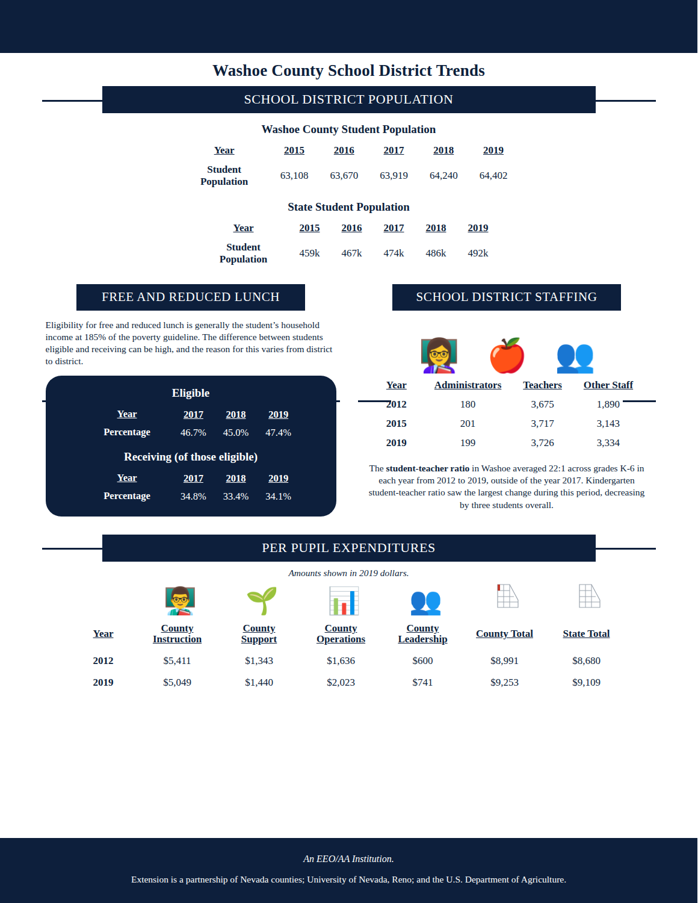Washoe County School District Trends
SCHOOL DISTRICT POPULATION
Washoe County Student Population
| Year | 2015 | 2016 | 2017 | 2018 | 2019 |
| --- | --- | --- | --- | --- | --- |
| Student Population | 63,108 | 63,670 | 63,919 | 64,240 | 64,402 |
State Student Population
| Year | 2015 | 2016 | 2017 | 2018 | 2019 |
| --- | --- | --- | --- | --- | --- |
| Student Population | 459k | 467k | 474k | 486k | 492k |
FREE AND REDUCED LUNCH
Eligibility for free and reduced lunch is generally the student’s household income at 185% of the poverty guideline. The difference between students eligible and receiving can be high, and the reason for this varies from district to district.
Eligible
| Year | 2017 | 2018 | 2019 |
| --- | --- | --- | --- |
| Percentage | 46.7% | 45.0% | 47.4% |
Receiving (of those eligible)
| Year | 2017 | 2018 | 2019 |
| --- | --- | --- | --- |
| Percentage | 34.8% | 33.4% | 34.1% |
SCHOOL DISTRICT STAFFING
👩‍🏫
🍎
👥
| Year | Administrators | Teachers | Other Staff |
| --- | --- | --- | --- |
| 2012 | 180 | 3,675 | 1,890 |
| 2015 | 201 | 3,717 | 3,143 |
| 2019 | 199 | 3,726 | 3,334 |
The student-teacher ratio in Washoe averaged 22:1 across grades K-6 in each year from 2012 to 2019, outside of the year 2017. Kindergarten student-teacher ratio saw the largest change during this period, decreasing by three students overall.
PER PUPIL EXPENDITURES
Amounts shown in 2019 dollars.
👨‍🏫
🌱
📊
👥
| Year | County Instruction | County Support | County Operations | County Leadership | County Total | State Total |
| --- | --- | --- | --- | --- | --- | --- |
| 2012 | $5,411 | $1,343 | $1,636 | $600 | $8,991 | $8,680 |
| 2019 | $5,049 | $1,440 | $2,023 | $741 | $9,253 | $9,109 |
An EEO/AA Institution.
Extension is a partnership of Nevada counties; University of Nevada, Reno; and the U.S. Department of Agriculture.